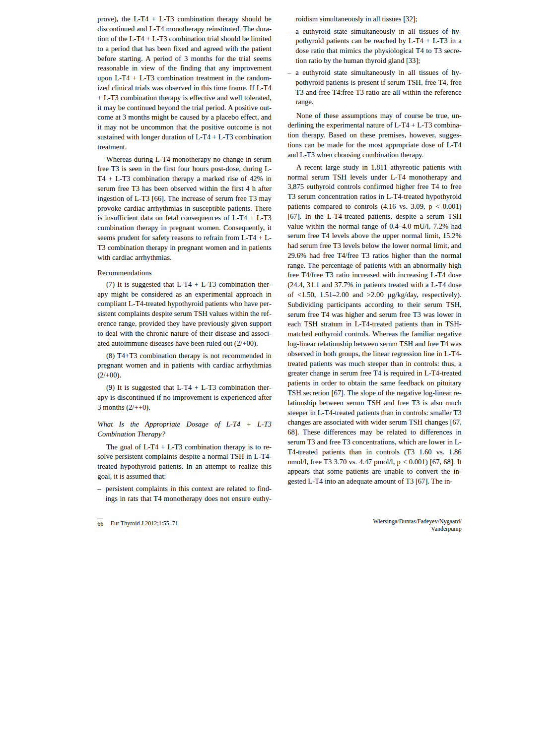prove), the L-T4 + L-T3 combination therapy should be discontinued and L-T4 monotherapy reinstituted. The duration of the L-T4 + L-T3 combination trial should be limited to a period that has been fixed and agreed with the patient before starting. A period of 3 months for the trial seems reasonable in view of the finding that any improvement upon L-T4 + L-T3 combination treatment in the randomized clinical trials was observed in this time frame. If L-T4 + L-T3 combination therapy is effective and well tolerated, it may be continued beyond the trial period. A positive outcome at 3 months might be caused by a placebo effect, and it may not be uncommon that the positive outcome is not sustained with longer duration of L-T4 + L-T3 combination treatment.
Whereas during L-T4 monotherapy no change in serum free T3 is seen in the first four hours post-dose, during L-T4 + L-T3 combination therapy a marked rise of 42% in serum free T3 has been observed within the first 4 h after ingestion of L-T3 [66]. The increase of serum free T3 may provoke cardiac arrhythmias in susceptible patients. There is insufficient data on fetal consequences of L-T4 + L-T3 combination therapy in pregnant women. Consequently, it seems prudent for safety reasons to refrain from L-T4 + L-T3 combination therapy in pregnant women and in patients with cardiac arrhythmias.
Recommendations
(7) It is suggested that L-T4 + L-T3 combination therapy might be considered as an experimental approach in compliant L-T4-treated hypothyroid patients who have persistent complaints despite serum TSH values within the reference range, provided they have previously given support to deal with the chronic nature of their disease and associated autoimmune diseases have been ruled out (2/+00).
(8) T4+T3 combination therapy is not recommended in pregnant women and in patients with cardiac arrhythmias (2/+00).
(9) It is suggested that L-T4 + L-T3 combination therapy is discontinued if no improvement is experienced after 3 months (2/++0).
What Is the Appropriate Dosage of L-T4 + L-T3 Combination Therapy?
The goal of L-T4 + L-T3 combination therapy is to resolve persistent complaints despite a normal TSH in L-T4-treated hypothyroid patients. In an attempt to realize this goal, it is assumed that:
persistent complaints in this context are related to findings in rats that T4 monotherapy does not ensure euthyroidism simultaneously in all tissues [32];
a euthyroid state simultaneously in all tissues of hypothyroid patients can be reached by L-T4 + L-T3 in a dose ratio that mimics the physiological T4 to T3 secretion ratio by the human thyroid gland [33];
a euthyroid state simultaneously in all tissues of hypothyroid patients is present if serum TSH, free T4, free T3 and free T4:free T3 ratio are all within the reference range.
None of these assumptions may of course be true, underlining the experimental nature of L-T4 + L-T3 combination therapy. Based on these premises, however, suggestions can be made for the most appropriate dose of L-T4 and L-T3 when choosing combination therapy.
A recent large study in 1,811 athyreotic patients with normal serum TSH levels under L-T4 monotherapy and 3,875 euthyroid controls confirmed higher free T4 to free T3 serum concentration ratios in L-T4-treated hypothyroid patients compared to controls (4.16 vs. 3.09, p < 0.001) [67]. In the L-T4-treated patients, despite a serum TSH value within the normal range of 0.4–4.0 mU/l, 7.2% had serum free T4 levels above the upper normal limit, 15.2% had serum free T3 levels below the lower normal limit, and 29.6% had free T4/free T3 ratios higher than the normal range. The percentage of patients with an abnormally high free T4/free T3 ratio increased with increasing L-T4 dose (24.4, 31.1 and 37.7% in patients treated with a L-T4 dose of <1.50, 1.51–2.00 and >2.00 µg/kg/day, respectively). Subdividing participants according to their serum TSH, serum free T4 was higher and serum free T3 was lower in each TSH stratum in L-T4-treated patients than in TSH-matched euthyroid controls. Whereas the familiar negative log-linear relationship between serum TSH and free T4 was observed in both groups, the linear regression line in L-T4-treated patients was much steeper than in controls: thus, a greater change in serum free T4 is required in L-T4-treated patients in order to obtain the same feedback on pituitary TSH secretion [67]. The slope of the negative log-linear relationship between serum TSH and free T3 is also much steeper in L-T4-treated patients than in controls: smaller T3 changes are associated with wider serum TSH changes [67, 68]. These differences may be related to differences in serum T3 and free T3 concentrations, which are lower in L-T4-treated patients than in controls (T3 1.60 vs. 1.86 nmol/l, free T3 3.70 vs. 4.47 pmol/l, p < 0.001) [67, 68]. It appears that some patients are unable to convert the ingested L-T4 into an adequate amount of T3 [67]. The in-
66 Eur Thyroid J 2012;1:55–71
Wiersinga/Duntas/Fadeyev/Nygaard/
Vanderpump